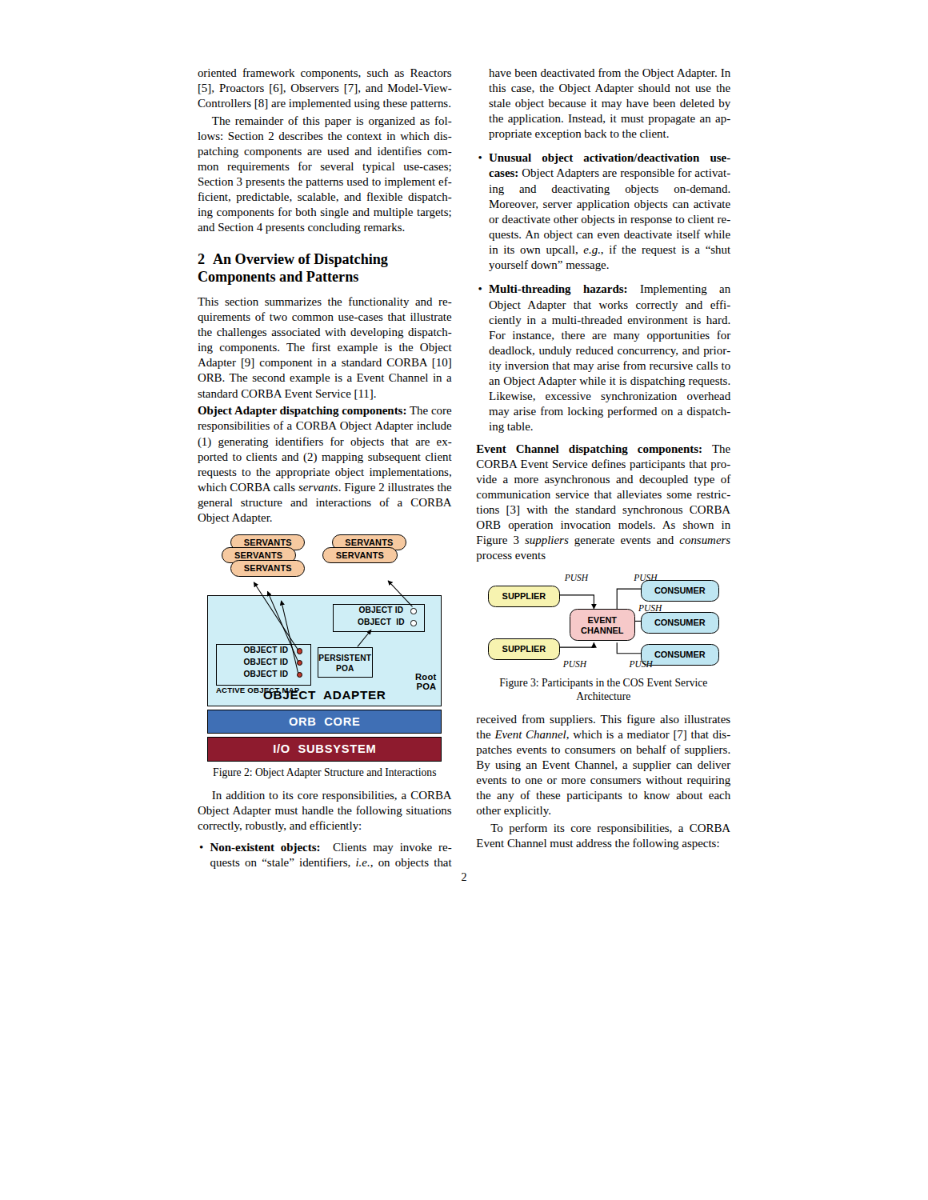oriented framework components, such as Reactors [5], Proactors [6], Observers [7], and Model-View-Controllers [8] are implemented using these patterns.
The remainder of this paper is organized as follows: Section 2 describes the context in which dispatching components are used and identifies common requirements for several typical use-cases; Section 3 presents the patterns used to implement efficient, predictable, scalable, and flexible dispatching components for both single and multiple targets; and Section 4 presents concluding remarks.
2 An Overview of Dispatching Components and Patterns
This section summarizes the functionality and requirements of two common use-cases that illustrate the challenges associated with developing dispatching components. The first example is the Object Adapter [9] component in a standard CORBA [10] ORB. The second example is a Event Channel in a standard CORBA Event Service [11].
Object Adapter dispatching components: The core responsibilities of a CORBA Object Adapter include (1) generating identifiers for objects that are exported to clients and (2) mapping subsequent client requests to the appropriate object implementations, which CORBA calls servants. Figure 2 illustrates the general structure and interactions of a CORBA Object Adapter.
SERVANTS
SERVANTS
SERVANTS
SERVANTS
SERVANTS
OBJECT ID
OBJECT ID
OBJECT ID
OBJECT ID
OBJECT ID
ACTIVE OBJECT MAP
PERSISTENT
POA
Root
POA
OBJECT ADAPTER
ORB CORE
I/O SUBSYSTEM
Figure 2: Object Adapter Structure and Interactions
In addition to its core responsibilities, a CORBA Object Adapter must handle the following situations correctly, robustly, and efficiently:
Non-existent objects: Clients may invoke requests on “stale” identifiers, i.e., on objects that have been deactivated from the Object Adapter. In this case, the Object Adapter should not use the stale object because it may have been deleted by the application. Instead, it must propagate an appropriate exception back to the client.
Unusual object activation/deactivation use-cases: Object Adapters are responsible for activating and deactivating objects on-demand. Moreover, server application objects can activate or deactivate other objects in response to client requests. An object can even deactivate itself while in its own upcall, e.g., if the request is a “shut yourself down” message.
Multi-threading hazards: Implementing an Object Adapter that works correctly and efficiently in a multi-threaded environment is hard. For instance, there are many opportunities for deadlock, unduly reduced concurrency, and priority inversion that may arise from recursive calls to an Object Adapter while it is dispatching requests. Likewise, excessive synchronization overhead may arise from locking performed on a dispatching table.
Event Channel dispatching components: The CORBA Event Service defines participants that provide a more asynchronous and decoupled type of communication service that alleviates some restrictions [3] with the standard synchronous CORBA ORB operation invocation models. As shown in Figure 3 suppliers generate events and consumers process events
SUPPLIER
SUPPLIER
EVENT
CHANNEL
CONSUMER
CONSUMER
CONSUMER
PUSH
PUSH
PUSH
PUSH
PUSH
Figure 3: Participants in the COS Event Service Architecture
received from suppliers. This figure also illustrates the Event Channel, which is a mediator [7] that dispatches events to consumers on behalf of suppliers. By using an Event Channel, a supplier can deliver events to one or more consumers without requiring the any of these participants to know about each other explicitly.
To perform its core responsibilities, a CORBA Event Channel must address the following aspects:
2